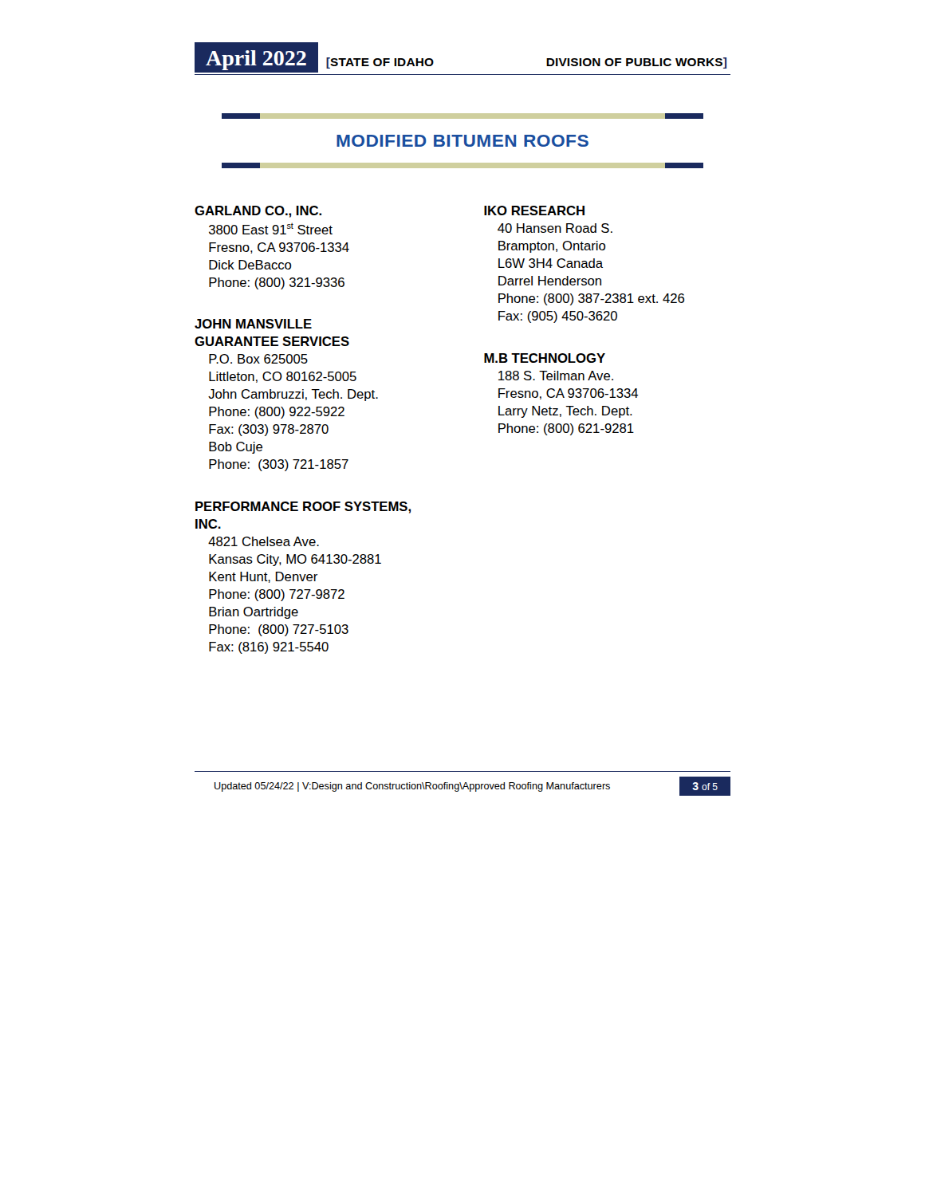April 2022
[STATE OF IDAHO DIVISION OF PUBLIC WORKS]
MODIFIED BITUMEN ROOFS
GARLAND CO., INC.
3800 East 91st Street
Fresno, CA 93706-1334
Dick DeBacco
Phone: (800) 321-9336
JOHN MANSVILLE
GUARANTEE SERVICES
P.O. Box 625005
Littleton, CO 80162-5005
John Cambruzzi, Tech. Dept.
Phone: (800) 922-5922
Fax: (303) 978-2870
Bob Cuje
Phone: (303) 721-1857
PERFORMANCE ROOF SYSTEMS, INC.
4821 Chelsea Ave.
Kansas City, MO 64130-2881
Kent Hunt, Denver
Phone: (800) 727-9872
Brian Oartridge
Phone: (800) 727-5103
Fax: (816) 921-5540
IKO RESEARCH
40 Hansen Road S.
Brampton, Ontario
L6W 3H4 Canada
Darrel Henderson
Phone: (800) 387-2381 ext. 426
Fax: (905) 450-3620
M.B TECHNOLOGY
188 S. Teilman Ave.
Fresno, CA 93706-1334
Larry Netz, Tech. Dept.
Phone: (800) 621-9281
Updated 05/24/22 | V:Design and Construction\Roofing\Approved Roofing Manufacturers
3 of 5